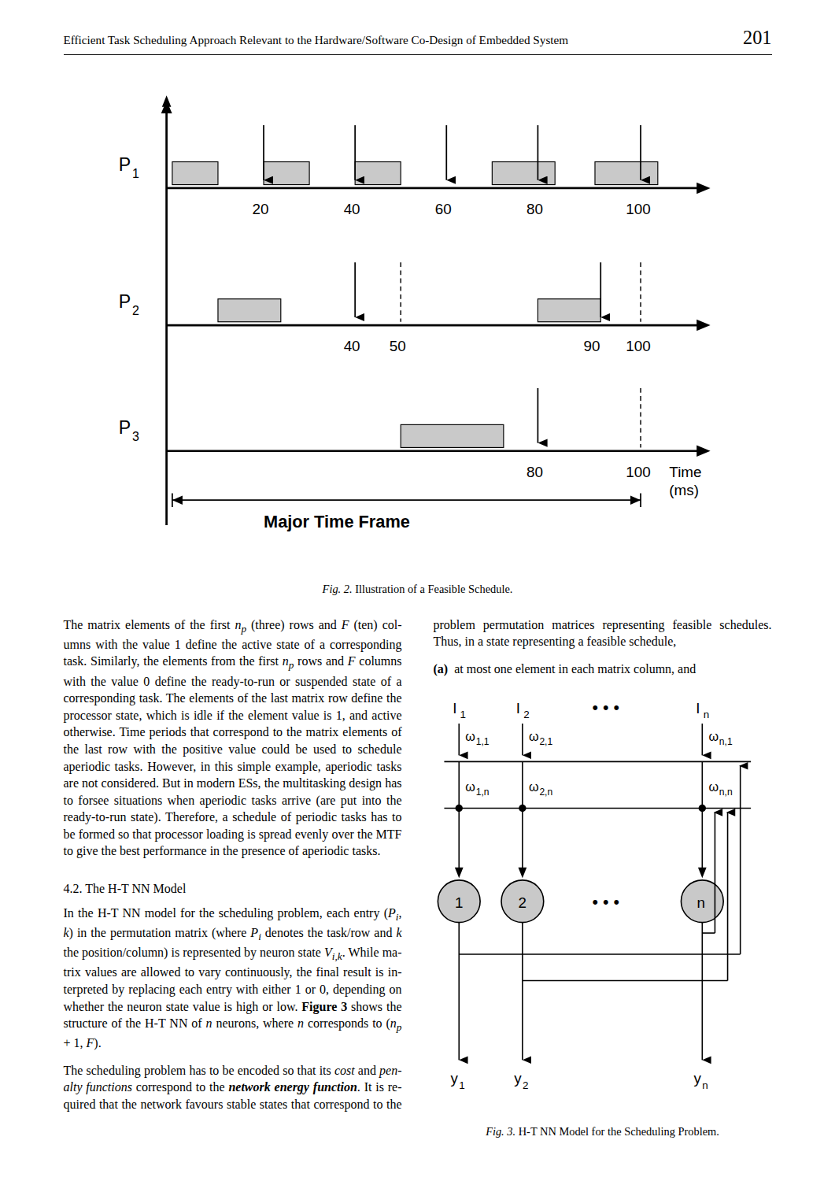Efficient Task Scheduling Approach Relevant to the Hardware/Software Co-Design of Embedded System 201
P 1 20 40 60 80 100 P 2 40 50 90 100 P 3 80 100 Time (ms) Major Time Frame
Fig. 2. Illustration of a Feasible Schedule.
The matrix elements of the first np (three) rows and F (ten) columns with the value 1 define the active state of a corresponding task. Similarly, the elements from the first np rows and F columns with the value 0 define the ready-to-run or suspended state of a corresponding task. The elements of the last matrix row define the processor state, which is idle if the element value is 1, and active otherwise. Time periods that correspond to the matrix elements of the last row with the positive value could be used to schedule aperiodic tasks. However, in this simple example, aperiodic tasks are not considered. But in modern ESs, the multitasking design has to forsee situations when aperiodic tasks arrive (are put into the ready-to-run state). Therefore, a schedule of periodic tasks has to be formed so that processor loading is spread evenly over the MTF to give the best performance in the presence of aperiodic tasks.
4.2. The H-T NN Model
In the H-T NN model for the scheduling problem, each entry (Pi, k) in the permutation matrix (where Pi denotes the task/row and k the position/column) is represented by neuron state Vi,k. While matrix values are allowed to vary continuously, the final result is interpreted by replacing each entry with either 1 or 0, depending on whether the neuron state value is high or low. Figure 3 shows the structure of the H-T NN of n neurons, where n corresponds to (np + 1, F).
The scheduling problem has to be encoded so that its cost and penalty functions correspond to the network energy function. It is required that the network favours stable states that correspond to the problem permutation matrices representing feasible schedules. Thus, in a state representing a feasible schedule,
(a) at most one element in each matrix column, and
I 1 I 2 • • • I n ω 1,1 ω 2,1 ω n,1 ω 1,n ω 2,n ω n,n 1 2 • • • n y 1 y 2 y n
Fig. 3. H-T NN Model for the Scheduling Problem.